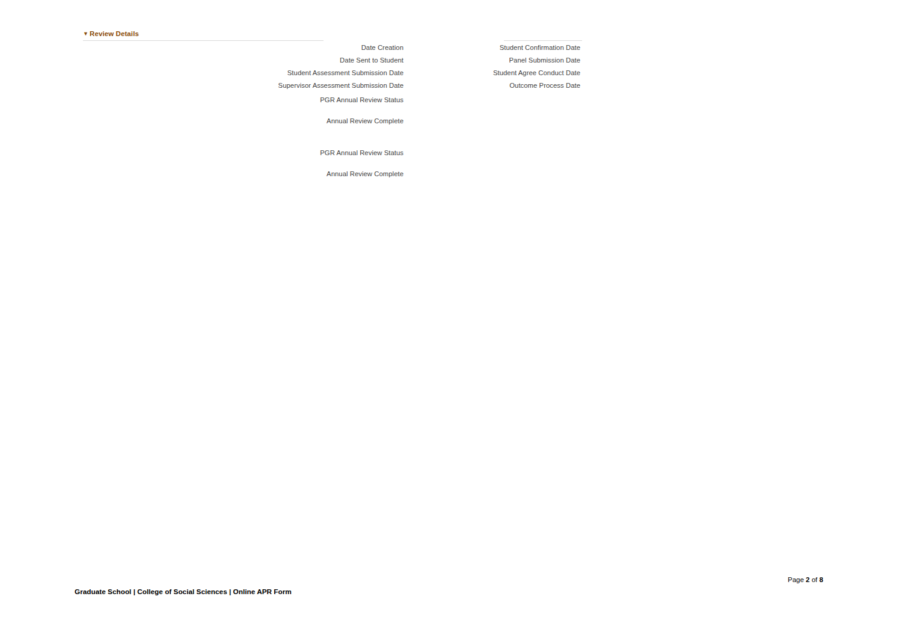▼Review Details
Date Creation
Date Sent to Student
Student Assessment Submission Date
Supervisor Assessment Submission Date
PGR Annual Review Status
Annual Review Complete
PGR Annual Review Status
Annual Review Complete
Student Confirmation Date
Panel Submission Date
Student Agree Conduct Date
Outcome Process Date
Page 2 of 8
Graduate School | College of Social Sciences | Online APR Form